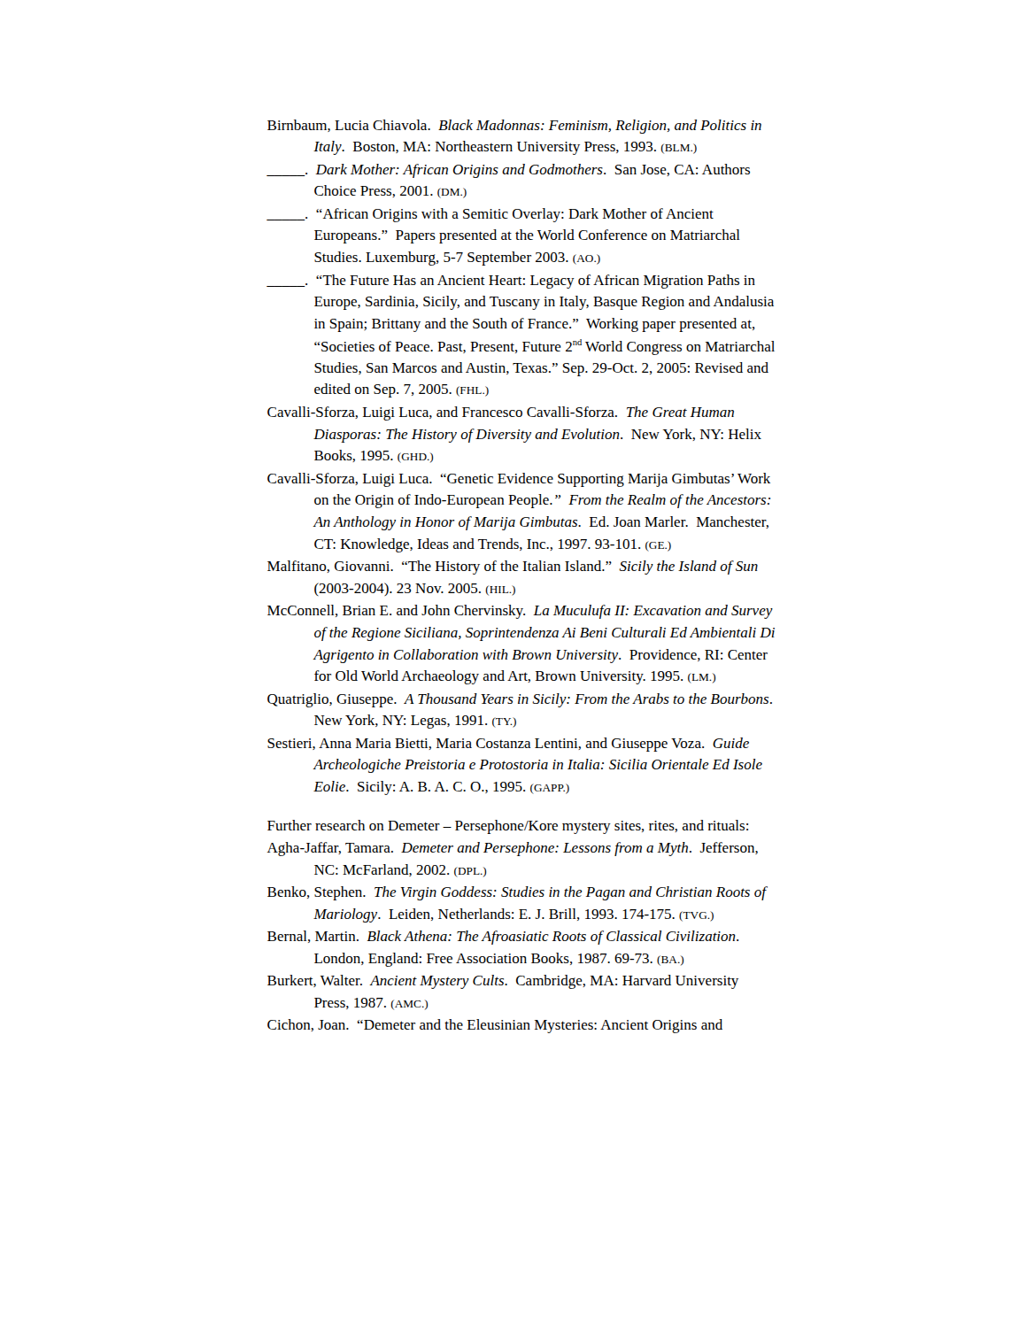Birnbaum, Lucia Chiavola. Black Madonnas: Feminism, Religion, and Politics in Italy. Boston, MA: Northeastern University Press, 1993. (BLM.)
_____. Dark Mother: African Origins and Godmothers. San Jose, CA: Authors Choice Press, 2001. (DM.)
_____. “African Origins with a Semitic Overlay: Dark Mother of Ancient Europeans.” Papers presented at the World Conference on Matriarchal Studies. Luxemburg, 5-7 September 2003. (AO.)
_____. “The Future Has an Ancient Heart: Legacy of African Migration Paths in Europe, Sardinia, Sicily, and Tuscany in Italy, Basque Region and Andalusia in Spain; Brittany and the South of France.” Working paper presented at, “Societies of Peace. Past, Present, Future 2nd World Congress on Matriarchal Studies, San Marcos and Austin, Texas.” Sep. 29-Oct. 2, 2005: Revised and edited on Sep. 7, 2005. (FHL.)
Cavalli-Sforza, Luigi Luca, and Francesco Cavalli-Sforza. The Great Human Diasporas: The History of Diversity and Evolution. New York, NY: Helix Books, 1995. (GHD.)
Cavalli-Sforza, Luigi Luca. “Genetic Evidence Supporting Marija Gimbutas’ Work on the Origin of Indo-European People.” From the Realm of the Ancestors: An Anthology in Honor of Marija Gimbutas. Ed. Joan Marler. Manchester, CT: Knowledge, Ideas and Trends, Inc., 1997. 93-101. (GE.)
Malfitano, Giovanni. “The History of the Italian Island.” Sicily the Island of Sun (2003-2004). 23 Nov. 2005. (HIL.)
McConnell, Brian E. and John Chervinsky. La Muculufa II: Excavation and Survey of the Regione Siciliana, Soprintendenza Ai Beni Culturali Ed Ambientali Di Agrigento in Collaboration with Brown University. Providence, RI: Center for Old World Archaeology and Art, Brown University. 1995. (LM.)
Quatriglio, Giuseppe. A Thousand Years in Sicily: From the Arabs to the Bourbons. New York, NY: Legas, 1991. (TY.)
Sestieri, Anna Maria Bietti, Maria Costanza Lentini, and Giuseppe Voza. Guide Archeologiche Preistoria e Protostoria in Italia: Sicilia Orientale Ed Isole Eolie. Sicily: A. B. A. C. O., 1995. (GAPP.)
Further research on Demeter – Persephone/Kore mystery sites, rites, and rituals:
Agha-Jaffar, Tamara. Demeter and Persephone: Lessons from a Myth. Jefferson, NC: McFarland, 2002. (DPL.)
Benko, Stephen. The Virgin Goddess: Studies in the Pagan and Christian Roots of Mariology. Leiden, Netherlands: E. J. Brill, 1993. 174-175. (TVG.)
Bernal, Martin. Black Athena: The Afroasiatic Roots of Classical Civilization. London, England: Free Association Books, 1987. 69-73. (BA.)
Burkert, Walter. Ancient Mystery Cults. Cambridge, MA: Harvard University Press, 1987. (AMC.)
Cichon, Joan. “Demeter and the Eleusinian Mysteries: Ancient Origins and